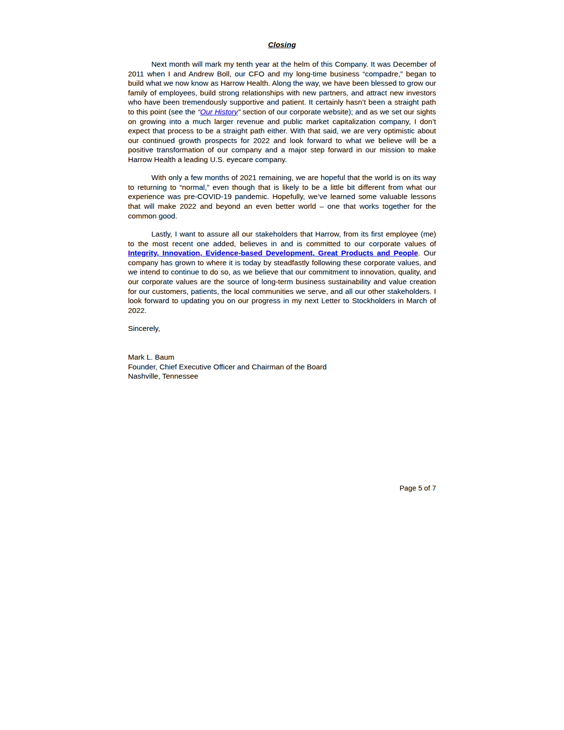Closing
Next month will mark my tenth year at the helm of this Company. It was December of 2011 when I and Andrew Boll, our CFO and my long-time business “compadre,” began to build what we now know as Harrow Health. Along the way, we have been blessed to grow our family of employees, build strong relationships with new partners, and attract new investors who have been tremendously supportive and patient. It certainly hasn’t been a straight path to this point (see the “Our History” section of our corporate website); and as we set our sights on growing into a much larger revenue and public market capitalization company, I don’t expect that process to be a straight path either. With that said, we are very optimistic about our continued growth prospects for 2022 and look forward to what we believe will be a positive transformation of our company and a major step forward in our mission to make Harrow Health a leading U.S. eyecare company.
With only a few months of 2021 remaining, we are hopeful that the world is on its way to returning to “normal,” even though that is likely to be a little bit different from what our experience was pre-COVID-19 pandemic. Hopefully, we’ve learned some valuable lessons that will make 2022 and beyond an even better world – one that works together for the common good.
Lastly, I want to assure all our stakeholders that Harrow, from its first employee (me) to the most recent one added, believes in and is committed to our corporate values of Integrity, Innovation, Evidence-based Development, Great Products and People. Our company has grown to where it is today by steadfastly following these corporate values, and we intend to continue to do so, as we believe that our commitment to innovation, quality, and our corporate values are the source of long-term business sustainability and value creation for our customers, patients, the local communities we serve, and all our other stakeholders. I look forward to updating you on our progress in my next Letter to Stockholders in March of 2022.
Sincerely,
Mark L. Baum
Founder, Chief Executive Officer and Chairman of the Board
Nashville, Tennessee
Page 5 of 7